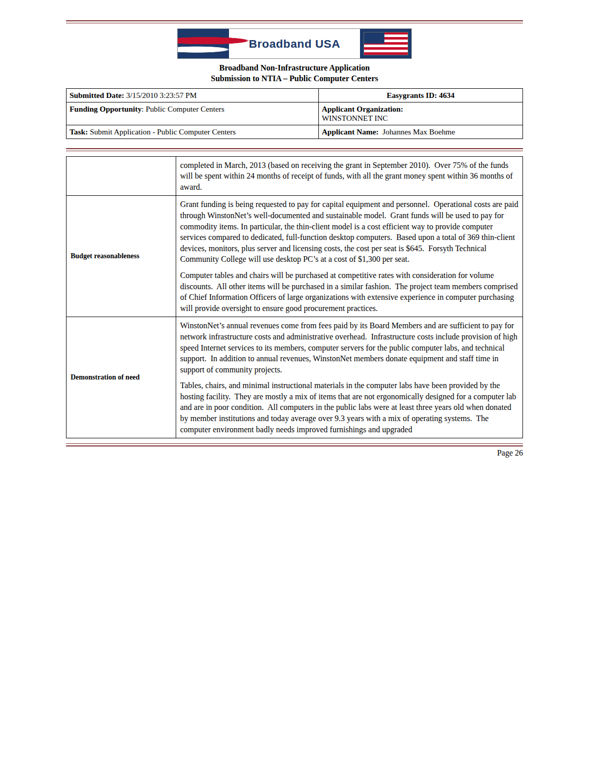Broadband USA
Broadband Non-Infrastructure Application
Submission to NTIA – Public Computer Centers
| Submitted Date: 3/15/2010 3:23:57 PM | Easygrants ID: 4634 |
| Funding Opportunity : Public Computer Centers | Applicant Organization: WINSTONNET INC |
| Task: Submit Application - Public Computer Centers | Applicant Name: Johannes Max Boehme |
| | completed in March, 2013 (based on receiving the grant in September 2010). Over 75% of the funds will be spent within 24 months of receipt of funds, with all the grant money spent within 36 months of award. |
| Budget reasonableness | Grant funding is being requested to pay for capital equipment and personnel. Operational costs are paid through WinstonNet’s well-documented and sustainable model. Grant funds will be used to pay for commodity items. In particular, the thin-client model is a cost efficient way to provide computer services compared to dedicated, full-function desktop computers. Based upon a total of 369 thin-client devices, monitors, plus server and licensing costs, the cost per seat is $645. Forsyth Technical Community College will use desktop PC’s at a cost of $1,300 per seat. Computer tables and chairs will be purchased at competitive rates with consideration for volume discounts. All other items will be purchased in a similar fashion. The project team members comprised of Chief Information Officers of large organizations with extensive experience in computer purchasing will provide oversight to ensure good procurement practices. |
| Demonstration of need | WinstonNet’s annual revenues come from fees paid by its Board Members and are sufficient to pay for network infrastructure costs and administrative overhead. Infrastructure costs include provision of high speed Internet services to its members, computer servers for the public computer labs, and technical support. In addition to annual revenues, WinstonNet members donate equipment and staff time in support of community projects. Tables, chairs, and minimal instructional materials in the computer labs have been provided by the hosting facility. They are mostly a mix of items that are not ergonomically designed for a computer lab and are in poor condition. All computers in the public labs were at least three years old when donated by member institutions and today average over 9.3 years with a mix of operating systems. The computer environment badly needs improved furnishings and upgraded |
Page 26